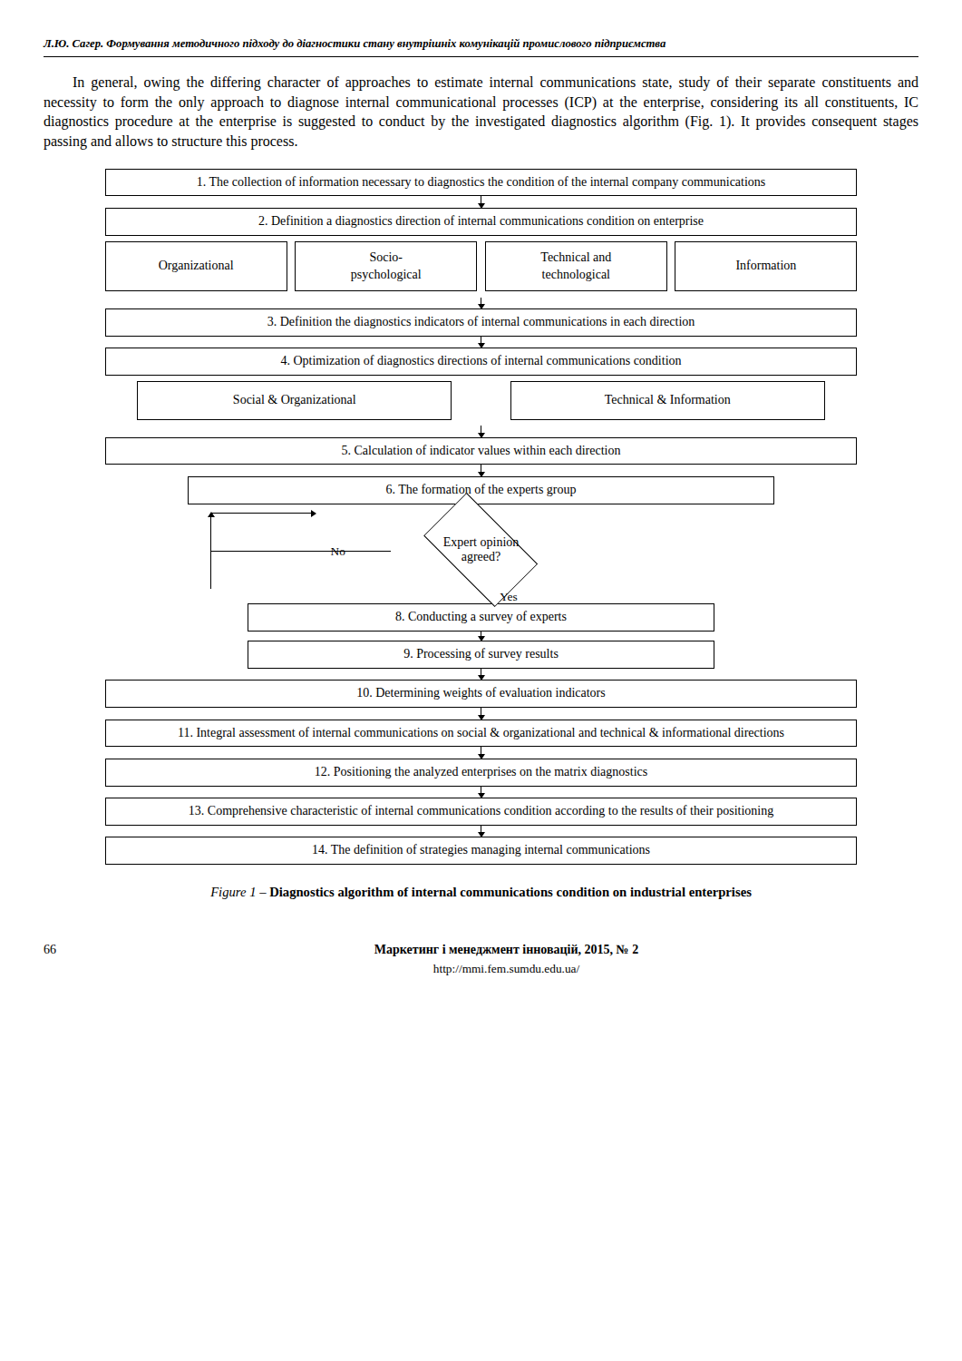Л.Ю. Сагер. Формування методичного підходу до діагностики стану внутрішніх комунікацій промислового підприємства
In general, owing the differing character of approaches to estimate internal communications state, study of their separate constituents and necessity to form the only approach to diagnose internal communicational processes (ICP) at the enterprise, considering its all constituents, IC diagnostics procedure at the enterprise is suggested to conduct by the investigated diagnostics algorithm (Fig. 1). It provides consequent stages passing and allows to structure this process.
1. The collection of information necessary to diagnostics the condition of the internal company communications
2. Definition a diagnostics direction of internal communications condition on enterprise
Organizational
Socio-
psychological
Technical and
technological
Information
3. Definition the diagnostics indicators of internal communications in each direction
4. Optimization of diagnostics directions of internal communications condition
Social & Organizational
Technical & Information
5. Calculation of indicator values within each direction
6. The formation of the experts group
7
Expert opinion
agreed?
No
Yes
8. Conducting a survey of experts
9. Processing of survey results
10. Determining weights of evaluation indicators
11. Integral assessment of internal communications on social & organizational and technical & informational directions
12. Positioning the analyzed enterprises on the matrix diagnostics
13. Comprehensive characteristic of internal communications condition according to the results of their positioning
14. The definition of strategies managing internal communications
Figure 1 – Diagnostics algorithm of internal communications condition on industrial enterprises
66
Маркетинг і менеджмент інновацій, 2015, № 2 http://mmi.fem.sumdu.edu.ua/